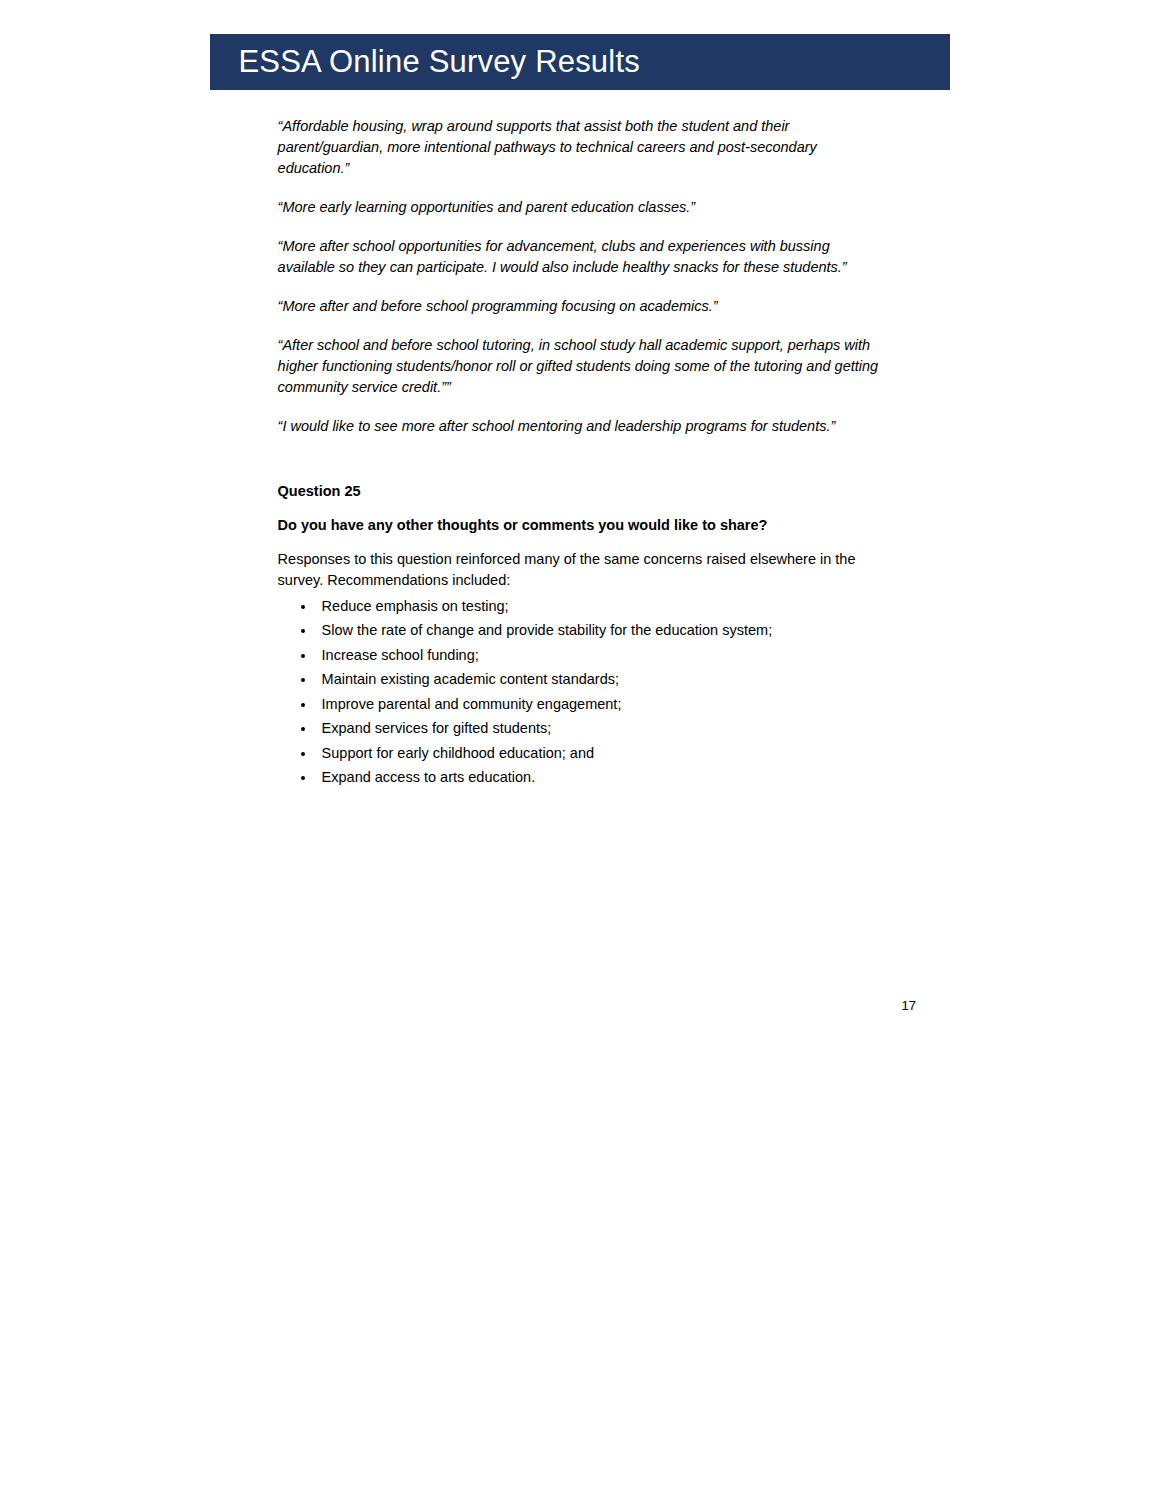ESSA Online Survey Results
“Affordable housing, wrap around supports that assist both the student and their parent/guardian, more intentional pathways to technical careers and post-secondary education.”
“More early learning opportunities and parent education classes.”
“More after school opportunities for advancement, clubs and experiences with bussing available so they can participate. I would also include healthy snacks for these students.”
“More after and before school programming focusing on academics.”
“After school and before school tutoring, in school study hall academic support, perhaps with higher functioning students/honor roll or gifted students doing some of the tutoring and getting community service credit.””
“I would like to see more after school mentoring and leadership programs for students.”
Question 25
Do you have any other thoughts or comments you would like to share?
Responses to this question reinforced many of the same concerns raised elsewhere in the survey. Recommendations included:
Reduce emphasis on testing;
Slow the rate of change and provide stability for the education system;
Increase school funding;
Maintain existing academic content standards;
Improve parental and community engagement;
Expand services for gifted students;
Support for early childhood education; and
Expand access to arts education.
17